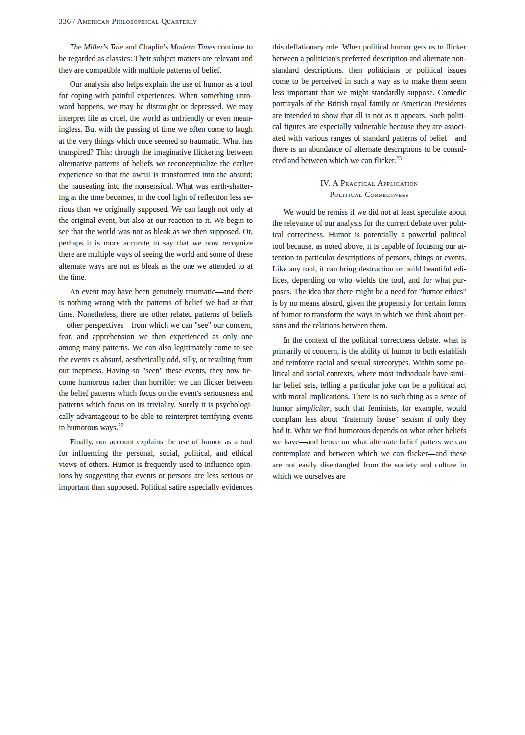336 / American Philosophical Quarterly
The Miller's Tale and Chaplin's Modern Times continue to be regarded as classics: Their subject matters are relevant and they are compatible with multiple patterns of belief.
Our analysis also helps explain the use of humor as a tool for coping with painful experiences. When something untoward happens, we may be distraught or depressed. We may interpret life as cruel, the world as unfriendly or even meaningless. But with the passing of time we often come to laugh at the very things which once seemed so traumatic. What has transpired? This: through the imaginative flickering between alternative patterns of beliefs we reconceptualize the earlier experience so that the awful is transformed into the absurd; the nauseating into the nonsensical. What was earth-shattering at the time becomes, in the cool light of reflection less serious than we originally supposed. We can laugh not only at the original event, but also at our reaction to it. We begin to see that the world was not as bleak as we then supposed. Or, perhaps it is more accurate to say that we now recognize there are multiple ways of seeing the world and some of these alternate ways are not as bleak as the one we attended to at the time.
An event may have been genuinely traumatic—and there is nothing wrong with the patterns of belief we had at that time. Nonetheless, there are other related patterns of beliefs—other perspectives—from which we can "see" our concern, fear, and apprehension we then experienced as only one among many patterns. We can also legitimately come to see the events as absurd, aesthetically odd, silly, or resulting from our ineptness. Having so "seen" these events, they now become humorous rather than horrible: we can flicker between the belief patterns which focus on the event's seriousness and patterns which focus on its triviality. Surely it is psychologically advantageous to be able to reinterpret terrifying events in humorous ways.22
Finally, our account explains the use of humor as a tool for influencing the personal, social, political, and ethical views of others. Humor is frequently used to influence opinions by suggesting that events or persons are less serious or important than supposed. Political satire especially evidences this deflationary role. When political humor gets us to flicker between a politician's preferred description and alternate non-standard descriptions, then politicians or political issues come to be perceived in such a way as to make them seem less important than we might standardly suppose. Comedic portrayals of the British royal family or American Presidents are intended to show that all is not as it appears. Such political figures are especially vulnerable because they are associated with various ranges of standard patterns of belief—and there is an abundance of alternate descriptions to be considered and between which we can flicker.23
IV. A Practical Application Political Correctness
We would be remiss if we did not at least speculate about the relevance of our analysis for the current debate over political correctness. Humor is potentially a powerful political tool because, as noted above, it is capable of focusing our attention to particular descriptions of persons, things or events. Like any tool, it can bring destruction or build beautiful edifices, depending on who wields the tool, and for what purposes. The idea that there might be a need for "humor ethics" is by no means absurd, given the propensity for certain forms of humor to transform the ways in which we think about persons and the relations between them.
In the context of the political correctness debate, what is primarily of concern, is the ability of humor to both establish and reinforce racial and sexual stereotypes. Within some political and social contexts, where most individuals have similar belief sets, telling a particular joke can be a political act with moral implications. There is no such thing as a sense of humor simpliciter, such that feminists, for example, would complain less about "fraternity house" sexism if only they had it. What we find humorous depends on what other beliefs we have—and hence on what alternate belief patters we can contemplate and between which we can flicker—and these are not easily disentangled from the society and culture in which we ourselves are